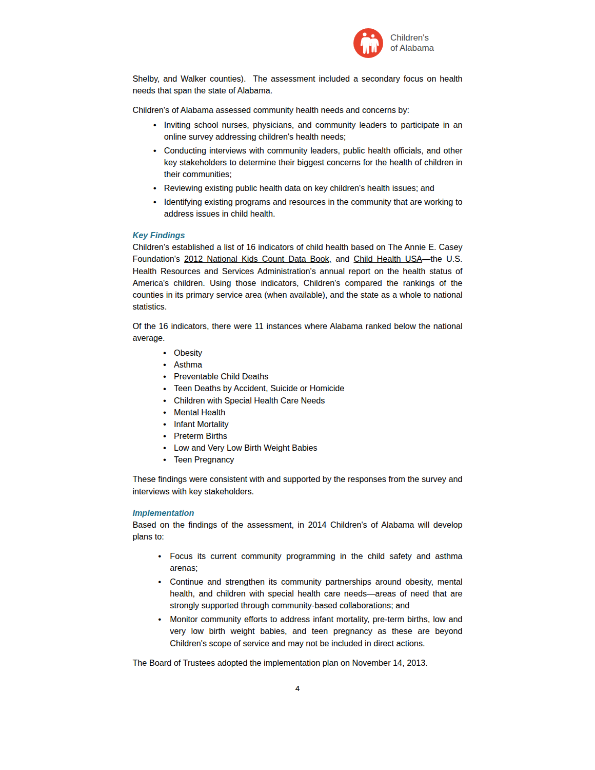Children's of Alabama
Shelby, and Walker counties). The assessment included a secondary focus on health needs that span the state of Alabama.
Children's of Alabama assessed community health needs and concerns by:
Inviting school nurses, physicians, and community leaders to participate in an online survey addressing children's health needs;
Conducting interviews with community leaders, public health officials, and other key stakeholders to determine their biggest concerns for the health of children in their communities;
Reviewing existing public health data on key children's health issues; and
Identifying existing programs and resources in the community that are working to address issues in child health.
Key Findings
Children's established a list of 16 indicators of child health based on The Annie E. Casey Foundation's 2012 National Kids Count Data Book, and Child Health USA—the U.S. Health Resources and Services Administration's annual report on the health status of America's children. Using those indicators, Children's compared the rankings of the counties in its primary service area (when available), and the state as a whole to national statistics.
Of the 16 indicators, there were 11 instances where Alabama ranked below the national average.
Obesity
Asthma
Preventable Child Deaths
Teen Deaths by Accident, Suicide or Homicide
Children with Special Health Care Needs
Mental Health
Infant Mortality
Preterm Births
Low and Very Low Birth Weight Babies
Teen Pregnancy
These findings were consistent with and supported by the responses from the survey and interviews with key stakeholders.
Implementation
Based on the findings of the assessment, in 2014 Children's of Alabama will develop plans to:
Focus its current community programming in the child safety and asthma arenas;
Continue and strengthen its community partnerships around obesity, mental health, and children with special health care needs—areas of need that are strongly supported through community-based collaborations; and
Monitor community efforts to address infant mortality, pre-term births, low and very low birth weight babies, and teen pregnancy as these are beyond Children's scope of service and may not be included in direct actions.
The Board of Trustees adopted the implementation plan on November 14, 2013.
4